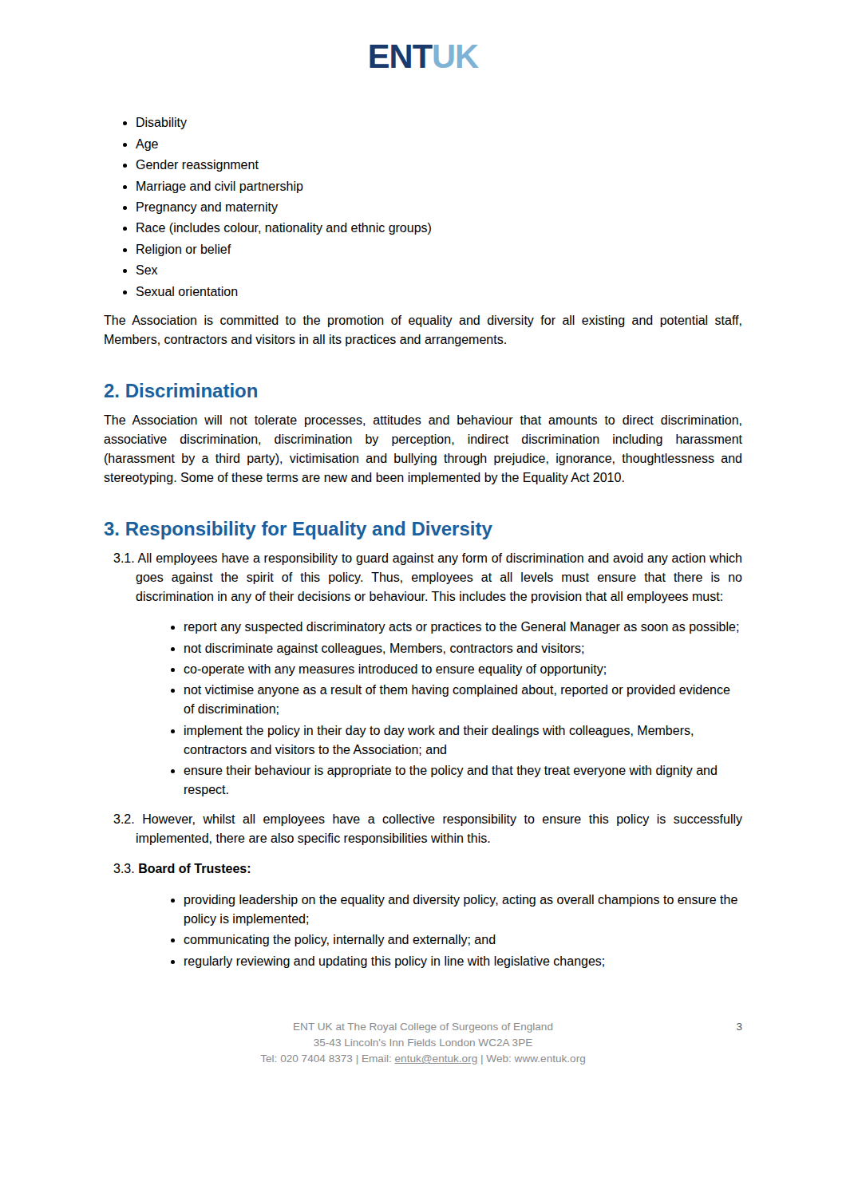ENT UK
Disability
Age
Gender reassignment
Marriage and civil partnership
Pregnancy and maternity
Race (includes colour, nationality and ethnic groups)
Religion or belief
Sex
Sexual orientation
The Association is committed to the promotion of equality and diversity for all existing and potential staff, Members, contractors and visitors in all its practices and arrangements.
2. Discrimination
The Association will not tolerate processes, attitudes and behaviour that amounts to direct discrimination, associative discrimination, discrimination by perception, indirect discrimination including harassment (harassment by a third party), victimisation and bullying through prejudice, ignorance, thoughtlessness and stereotyping. Some of these terms are new and been implemented by the Equality Act 2010.
3. Responsibility for Equality and Diversity
3.1. All employees have a responsibility to guard against any form of discrimination and avoid any action which goes against the spirit of this policy. Thus, employees at all levels must ensure that there is no discrimination in any of their decisions or behaviour. This includes the provision that all employees must:
report any suspected discriminatory acts or practices to the General Manager as soon as possible;
not discriminate against colleagues, Members, contractors and visitors;
co-operate with any measures introduced to ensure equality of opportunity;
not victimise anyone as a result of them having complained about, reported or provided evidence of discrimination;
implement the policy in their day to day work and their dealings with colleagues, Members, contractors and visitors to the Association; and
ensure their behaviour is appropriate to the policy and that they treat everyone with dignity and respect.
3.2. However, whilst all employees have a collective responsibility to ensure this policy is successfully implemented, there are also specific responsibilities within this.
3.3. Board of Trustees:
providing leadership on the equality and diversity policy, acting as overall champions to ensure the policy is implemented;
communicating the policy, internally and externally; and
regularly reviewing and updating this policy in line with legislative changes;
3 ENT UK at The Royal College of Surgeons of England
35-43 Lincoln's Inn Fields London WC2A 3PE
Tel: 020 7404 8373 | Email: entuk@entuk.org | Web: www.entuk.org